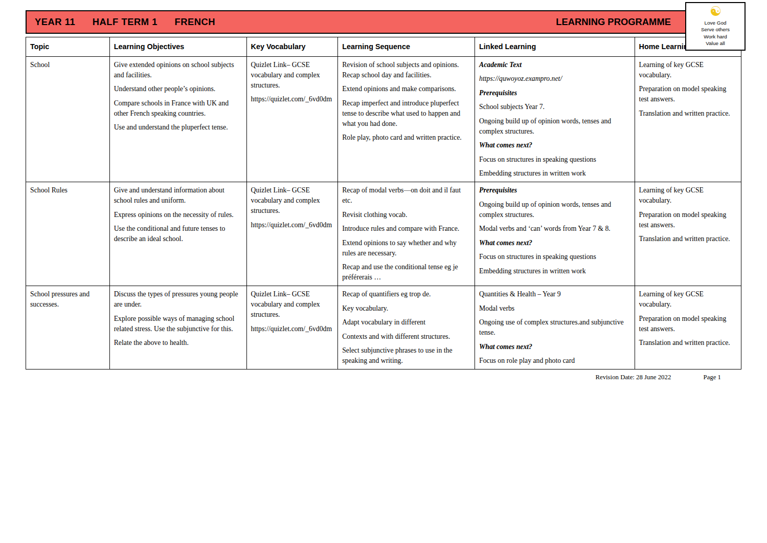YEAR 11 HALF TERM 1 FRENCH
LEARNING PROGRAMME
☯ Love God
Serve others
Work hard
Value all
| Topic | Learning Objectives | Key Vocabulary | Learning Sequence | Linked Learning | Home Learning |
| --- | --- | --- | --- | --- | --- |
| School | Give extended opinions on school subjects and facilities. Understand other people’s opinions. Compare schools in France with UK and other French speaking countries. Use and understand the pluperfect tense. | Quizlet Link– GCSE vocabulary and complex structures. https://quizlet.com/_6vd0dm | Revision of school subjects and opinions. Recap school day and facilities. Extend opinions and make comparisons. Recap imperfect and introduce pluperfect tense to describe what used to happen and what you had done. Role play, photo card and written practice. | Academic Text https://quwoyoz.exampro.net/ Prerequisites School subjects Year 7. Ongoing build up of opinion words, tenses and complex structures. What comes next? Focus on structures in speaking questions Embedding structures in written work | Learning of key GCSE vocabulary. Preparation on model speaking test answers. Translation and written practice. |
| School Rules | Give and understand information about school rules and uniform. Express opinions on the necessity of rules. Use the conditional and future tenses to describe an ideal school. | Quizlet Link– GCSE vocabulary and complex structures. https://quizlet.com/_6vd0dm | Recap of modal verbs—on doit and il faut etc. Revisit clothing vocab. Introduce rules and compare with France. Extend opinions to say whether and why rules are necessary. Recap and use the conditional tense eg je préférerais … | Prerequisites Ongoing build up of opinion words, tenses and complex structures. Modal verbs and ‘can’ words from Year 7 & 8. What comes next? Focus on structures in speaking questions Embedding structures in written work | Learning of key GCSE vocabulary. Preparation on model speaking test answers. Translation and written practice. |
| School pressures and successes. | Discuss the types of pressures young people are under. Explore possible ways of managing school related stress. Use the subjunctive for this. Relate the above to health. | Quizlet Link– GCSE vocabulary and complex structures. https://quizlet.com/_6vd0dm | Recap of quantifiers eg trop de. Key vocabulary. Adapt vocabulary in different Contexts and with different structures. Select subjunctive phrases to use in the speaking and writing. | Quantities & Health – Year 9 Modal verbs Ongoing use of complex structures.and subjunctive tense. What comes next? Focus on role play and photo card | Learning of key GCSE vocabulary. Preparation on model speaking test answers. Translation and written practice. |
Revision Date: 28 June 2022 Page 1